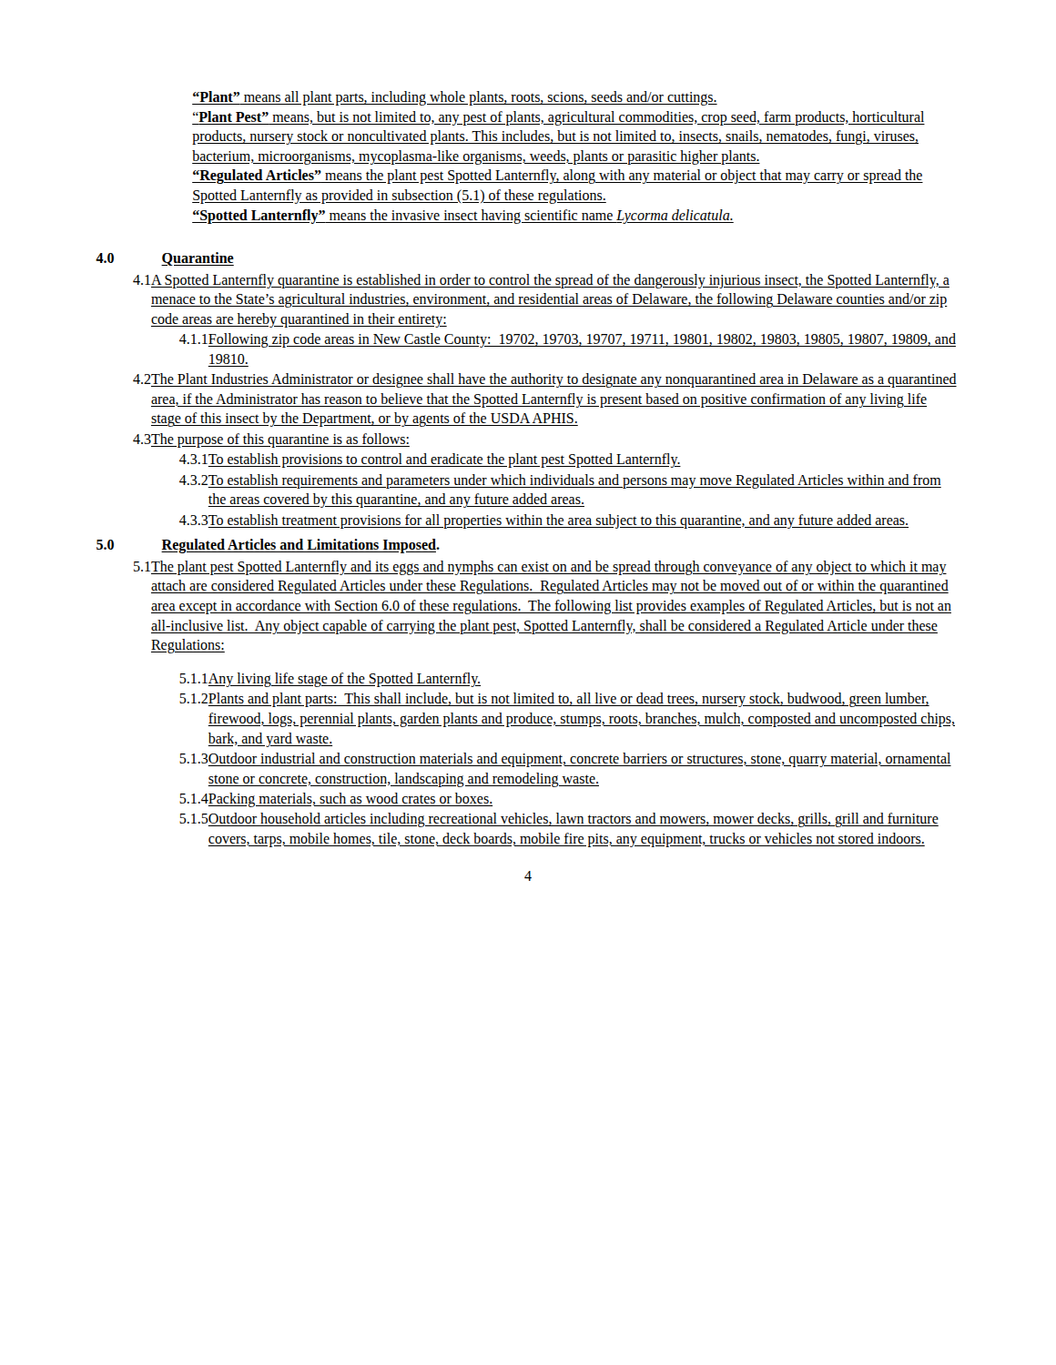“Plant” means all plant parts, including whole plants, roots, scions, seeds and/or cuttings.
“Plant Pest” means, but is not limited to, any pest of plants, agricultural commodities, crop seed, farm products, horticultural products, nursery stock or noncultivated plants. This includes, but is not limited to, insects, snails, nematodes, fungi, viruses, bacterium, microorganisms, mycoplasma-like organisms, weeds, plants or parasitic higher plants.
“Regulated Articles” means the plant pest Spotted Lanternfly, along with any material or object that may carry or spread the Spotted Lanternfly as provided in subsection (5.1) of these regulations.
“Spotted Lanternfly” means the invasive insect having scientific name Lycorma delicatula.
4.0 Quarantine
4.1 A Spotted Lanternfly quarantine is established in order to control the spread of the dangerously injurious insect, the Spotted Lanternfly, a menace to the State’s agricultural industries, environment, and residential areas of Delaware, the following Delaware counties and/or zip code areas are hereby quarantined in their entirety:
4.1.1 Following zip code areas in New Castle County: 19702, 19703, 19707, 19711, 19801, 19802, 19803, 19805, 19807, 19809, and 19810.
4.2 The Plant Industries Administrator or designee shall have the authority to designate any nonquarantined area in Delaware as a quarantined area, if the Administrator has reason to believe that the Spotted Lanternfly is present based on positive confirmation of any living life stage of this insect by the Department, or by agents of the USDA APHIS.
4.3 The purpose of this quarantine is as follows:
4.3.1 To establish provisions to control and eradicate the plant pest Spotted Lanternfly.
4.3.2 To establish requirements and parameters under which individuals and persons may move Regulated Articles within and from the areas covered by this quarantine, and any future added areas.
4.3.3 To establish treatment provisions for all properties within the area subject to this quarantine, and any future added areas.
5.0 Regulated Articles and Limitations Imposed.
5.1 The plant pest Spotted Lanternfly and its eggs and nymphs can exist on and be spread through conveyance of any object to which it may attach are considered Regulated Articles under these Regulations. Regulated Articles may not be moved out of or within the quarantined area except in accordance with Section 6.0 of these regulations. The following list provides examples of Regulated Articles, but is not an all-inclusive list. Any object capable of carrying the plant pest, Spotted Lanternfly, shall be considered a Regulated Article under these Regulations:
5.1.1 Any living life stage of the Spotted Lanternfly.
5.1.2 Plants and plant parts: This shall include, but is not limited to, all live or dead trees, nursery stock, budwood, green lumber, firewood, logs, perennial plants, garden plants and produce, stumps, roots, branches, mulch, composted and uncomposted chips, bark, and yard waste.
5.1.3 Outdoor industrial and construction materials and equipment, concrete barriers or structures, stone, quarry material, ornamental stone or concrete, construction, landscaping and remodeling waste.
5.1.4 Packing materials, such as wood crates or boxes.
5.1.5 Outdoor household articles including recreational vehicles, lawn tractors and mowers, mower decks, grills, grill and furniture covers, tarps, mobile homes, tile, stone, deck boards, mobile fire pits, any equipment, trucks or vehicles not stored indoors.
4